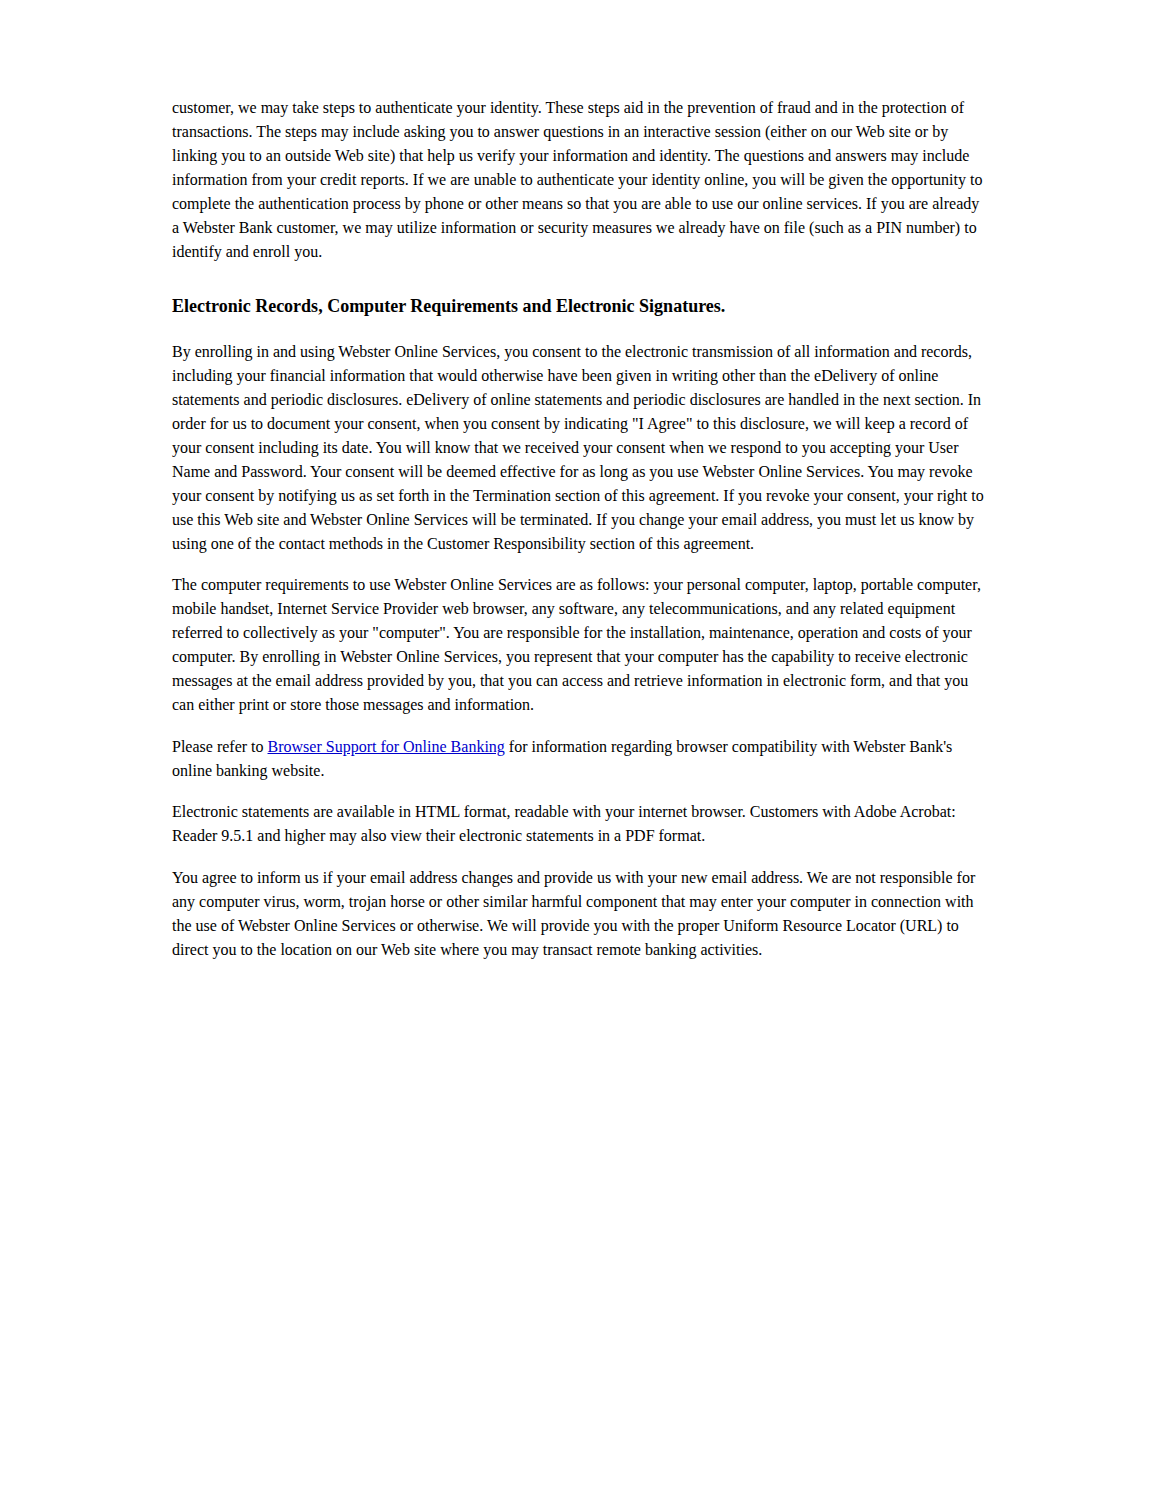customer, we may take steps to authenticate your identity. These steps aid in the prevention of fraud and in the protection of transactions. The steps may include asking you to answer questions in an interactive session (either on our Web site or by linking you to an outside Web site) that help us verify your information and identity. The questions and answers may include information from your credit reports. If we are unable to authenticate your identity online, you will be given the opportunity to complete the authentication process by phone or other means so that you are able to use our online services. If you are already a Webster Bank customer, we may utilize information or security measures we already have on file (such as a PIN number) to identify and enroll you.
Electronic Records, Computer Requirements and Electronic Signatures.
By enrolling in and using Webster Online Services, you consent to the electronic transmission of all information and records, including your financial information that would otherwise have been given in writing other than the eDelivery of online statements and periodic disclosures. eDelivery of online statements and periodic disclosures are handled in the next section. In order for us to document your consent, when you consent by indicating "I Agree" to this disclosure, we will keep a record of your consent including its date. You will know that we received your consent when we respond to you accepting your User Name and Password. Your consent will be deemed effective for as long as you use Webster Online Services. You may revoke your consent by notifying us as set forth in the Termination section of this agreement. If you revoke your consent, your right to use this Web site and Webster Online Services will be terminated. If you change your email address, you must let us know by using one of the contact methods in the Customer Responsibility section of this agreement.
The computer requirements to use Webster Online Services are as follows: your personal computer, laptop, portable computer, mobile handset, Internet Service Provider web browser, any software, any telecommunications, and any related equipment referred to collectively as your "computer". You are responsible for the installation, maintenance, operation and costs of your computer. By enrolling in Webster Online Services, you represent that your computer has the capability to receive electronic messages at the email address provided by you, that you can access and retrieve information in electronic form, and that you can either print or store those messages and information.
Please refer to Browser Support for Online Banking for information regarding browser compatibility with Webster Bank's online banking website.
Electronic statements are available in HTML format, readable with your internet browser. Customers with Adobe Acrobat: Reader 9.5.1 and higher may also view their electronic statements in a PDF format.
You agree to inform us if your email address changes and provide us with your new email address. We are not responsible for any computer virus, worm, trojan horse or other similar harmful component that may enter your computer in connection with the use of Webster Online Services or otherwise. We will provide you with the proper Uniform Resource Locator (URL) to direct you to the location on our Web site where you may transact remote banking activities.